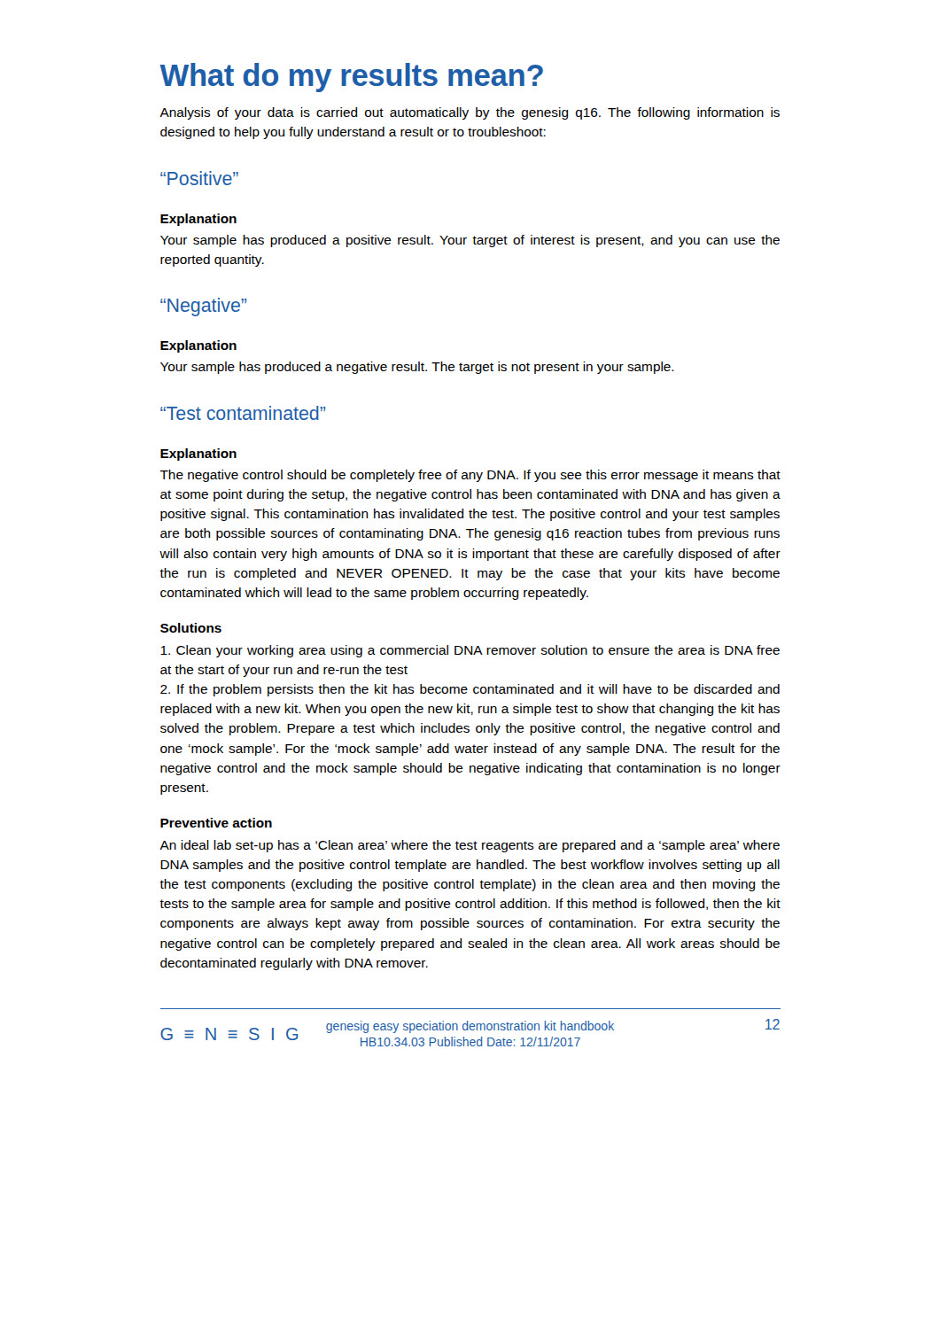What do my results mean?
Analysis of your data is carried out automatically by the genesig q16. The following information is designed to help you fully understand a result or to troubleshoot:
“Positive”
Explanation
Your sample has produced a positive result. Your target of interest is present, and you can use the reported quantity.
“Negative”
Explanation
Your sample has produced a negative result. The target is not present in your sample.
“Test contaminated”
Explanation
The negative control should be completely free of any DNA. If you see this error message it means that at some point during the setup, the negative control has been contaminated with DNA and has given a positive signal. This contamination has invalidated the test. The positive control and your test samples are both possible sources of contaminating DNA. The genesig q16 reaction tubes from previous runs will also contain very high amounts of DNA so it is important that these are carefully disposed of after the run is completed and NEVER OPENED. It may be the case that your kits have become contaminated which will lead to the same problem occurring repeatedly.
Solutions
1. Clean your working area using a commercial DNA remover solution to ensure the area is DNA free at the start of your run and re-run the test
2. If the problem persists then the kit has become contaminated and it will have to be discarded and replaced with a new kit. When you open the new kit, run a simple test to show that changing the kit has solved the problem. Prepare a test which includes only the positive control, the negative control and one ‘mock sample’. For the ‘mock sample’ add water instead of any sample DNA. The result for the negative control and the mock sample should be negative indicating that contamination is no longer present.
Preventive action
An ideal lab set-up has a ‘Clean area’ where the test reagents are prepared and a ‘sample area’ where DNA samples and the positive control template are handled. The best workflow involves setting up all the test components (excluding the positive control template) in the clean area and then moving the tests to the sample area for sample and positive control addition. If this method is followed, then the kit components are always kept away from possible sources of contamination. For extra security the negative control can be completely prepared and sealed in the clean area. All work areas should be decontaminated regularly with DNA remover.
G ≡ N ≡ S I G
genesig easy speciation demonstration kit handbook
HB10.34.03 Published Date: 12/11/2017
12